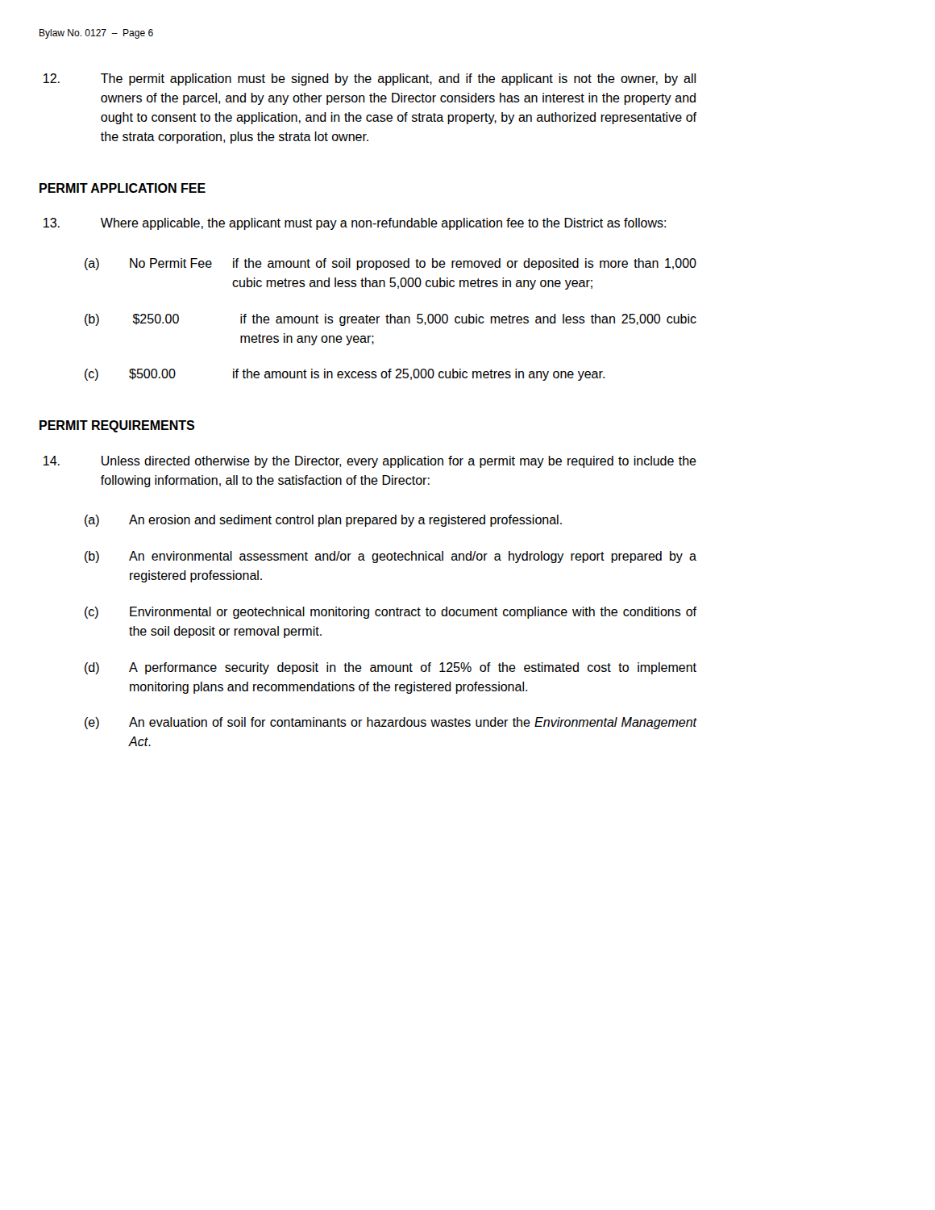Bylaw No. 0127 – Page 6
12.
The permit application must be signed by the applicant, and if the applicant is not the owner, by all owners of the parcel, and by any other person the Director considers has an interest in the property and ought to consent to the application, and in the case of strata property, by an authorized representative of the strata corporation, plus the strata lot owner.
PERMIT APPLICATION FEE
13.
Where applicable, the applicant must pay a non-refundable application fee to the District as follows:
(a)
No Permit Fee
if the amount of soil proposed to be removed or deposited is more than 1,000 cubic metres and less than 5,000 cubic metres in any one year;
(b)
$250.00
if the amount is greater than 5,000 cubic metres and less than 25,000 cubic metres in any one year;
(c)
$500.00
if the amount is in excess of 25,000 cubic metres in any one year.
PERMIT REQUIREMENTS
14.
Unless directed otherwise by the Director, every application for a permit may be required to include the following information, all to the satisfaction of the Director:
(a)
An erosion and sediment control plan prepared by a registered professional.
(b)
An environmental assessment and/or a geotechnical and/or a hydrology report prepared by a registered professional.
(c)
Environmental or geotechnical monitoring contract to document compliance with the conditions of the soil deposit or removal permit.
(d)
A performance security deposit in the amount of 125% of the estimated cost to implement monitoring plans and recommendations of the registered professional.
(e)
An evaluation of soil for contaminants or hazardous wastes under the Environmental Management Act.